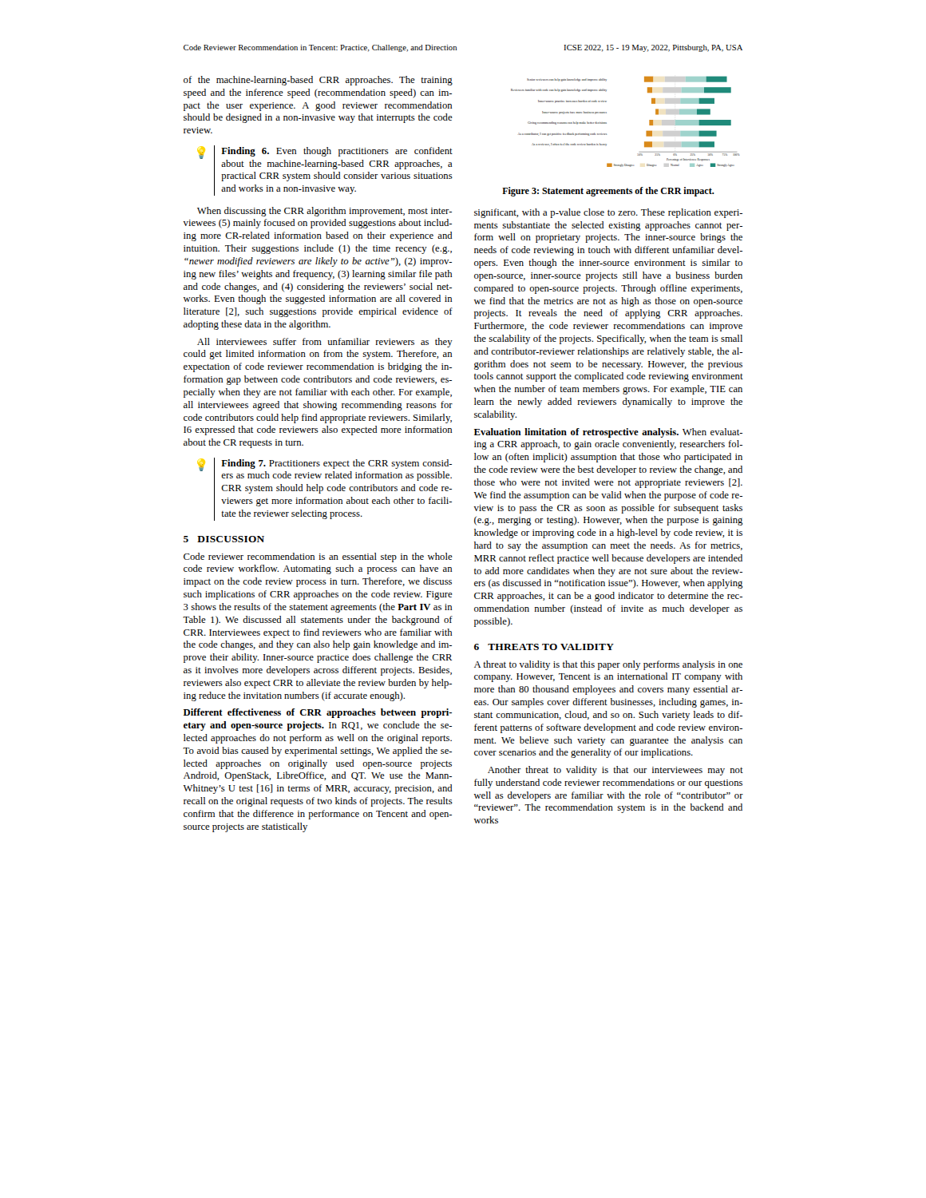Code Reviewer Recommendation in Tencent: Practice, Challenge, and Direction
ICSE 2022, 15 - 19 May, 2022, Pittsburgh, PA, USA
of the machine-learning-based CRR approaches. The training speed and the inference speed (recommendation speed) can impact the user experience. A good reviewer recommendation should be designed in a non-invasive way that interrupts the code review.
💡
Finding 6. Even though practitioners are confident about the machine-learning-based CRR approaches, a practical CRR system should consider various situations and works in a non-invasive way.
When discussing the CRR algorithm improvement, most interviewees (5) mainly focused on provided suggestions about including more CR-related information based on their experience and intuition. Their suggestions include (1) the time recency (e.g., “newer modified reviewers are likely to be active”), (2) improving new files’ weights and frequency, (3) learning similar file path and code changes, and (4) considering the reviewers’ social networks. Even though the suggested information are all covered in literature [2], such suggestions provide empirical evidence of adopting these data in the algorithm.
All interviewees suffer from unfamiliar reviewers as they could get limited information on from the system. Therefore, an expectation of code reviewer recommendation is bridging the information gap between code contributors and code reviewers, especially when they are not familiar with each other. For example, all interviewees agreed that showing recommending reasons for code contributors could help find appropriate reviewers. Similarly, I6 expressed that code reviewers also expected more information about the CR requests in turn.
💡
Finding 7. Practitioners expect the CRR system considers as much code review related information as possible. CRR system should help code contributors and code reviewers get more information about each other to facilitate the reviewer selecting process.
5 Discussion
Code reviewer recommendation is an essential step in the whole code review workflow. Automating such a process can have an impact on the code review process in turn. Therefore, we discuss such implications of CRR approaches on the code review. Figure 3 shows the results of the statement agreements (the Part IV as in Table 1). We discussed all statements under the background of CRR. Interviewees expect to find reviewers who are familiar with the code changes, and they can also help gain knowledge and improve their ability. Inner-source practice does challenge the CRR as it involves more developers across different projects. Besides, reviewers also expect CRR to alleviate the review burden by helping reduce the invitation numbers (if accurate enough).
Different effectiveness of CRR approaches between proprietary and open-source projects. In RQ1, we conclude the selected approaches do not perform as well on the original reports. To avoid bias caused by experimental settings, We applied the selected approaches on originally used open-source projects Android, OpenStack, LibreOffice, and QT. We use the Mann-Whitney’s U test [16] in terms of MRR, accuracy, precision, and recall on the original requests of two kinds of projects. The results confirm that the difference in performance on Tencent and open-source projects are statistically
Senior reviewers can help gain knowledge and improve ability Reviewers familiar with code can help gain knowledge and improve ability Inner-source practice increases burden of code review Inner-source projects face more business pressures Giving recommending reasons can help make better decisions As a contributor, I can get positive feedback performing code reviews As a reviewer, I often feel the code review burden is heavy 50% 25% 0% 25% 50% 75% 100% Percentage of Interviewee Responses Strongly Disagree Disagree Neutral Agree Strongly Agree
Figure 3: Statement agreements of the CRR impact.
significant, with a p-value close to zero. These replication experiments substantiate the selected existing approaches cannot perform well on proprietary projects. The inner-source brings the needs of code reviewing in touch with different unfamiliar developers. Even though the inner-source environment is similar to open-source, inner-source projects still have a business burden compared to open-source projects. Through offline experiments, we find that the metrics are not as high as those on open-source projects. It reveals the need of applying CRR approaches. Furthermore, the code reviewer recommendations can improve the scalability of the projects. Specifically, when the team is small and contributor-reviewer relationships are relatively stable, the algorithm does not seem to be necessary. However, the previous tools cannot support the complicated code reviewing environment when the number of team members grows. For example, TIE can learn the newly added reviewers dynamically to improve the scalability.
Evaluation limitation of retrospective analysis. When evaluating a CRR approach, to gain oracle conveniently, researchers follow an (often implicit) assumption that those who participated in the code review were the best developer to review the change, and those who were not invited were not appropriate reviewers [2]. We find the assumption can be valid when the purpose of code review is to pass the CR as soon as possible for subsequent tasks (e.g., merging or testing). However, when the purpose is gaining knowledge or improving code in a high-level by code review, it is hard to say the assumption can meet the needs. As for metrics, MRR cannot reflect practice well because developers are intended to add more candidates when they are not sure about the reviewers (as discussed in “notification issue”). However, when applying CRR approaches, it can be a good indicator to determine the recommendation number (instead of invite as much developer as possible).
6 Threats to Validity
A threat to validity is that this paper only performs analysis in one company. However, Tencent is an international IT company with more than 80 thousand employees and covers many essential areas. Our samples cover different businesses, including games, instant communication, cloud, and so on. Such variety leads to different patterns of software development and code review environment. We believe such variety can guarantee the analysis can cover scenarios and the generality of our implications.
Another threat to validity is that our interviewees may not fully understand code reviewer recommendations or our questions well as developers are familiar with the role of “contributor” or “reviewer”. The recommendation system is in the backend and works